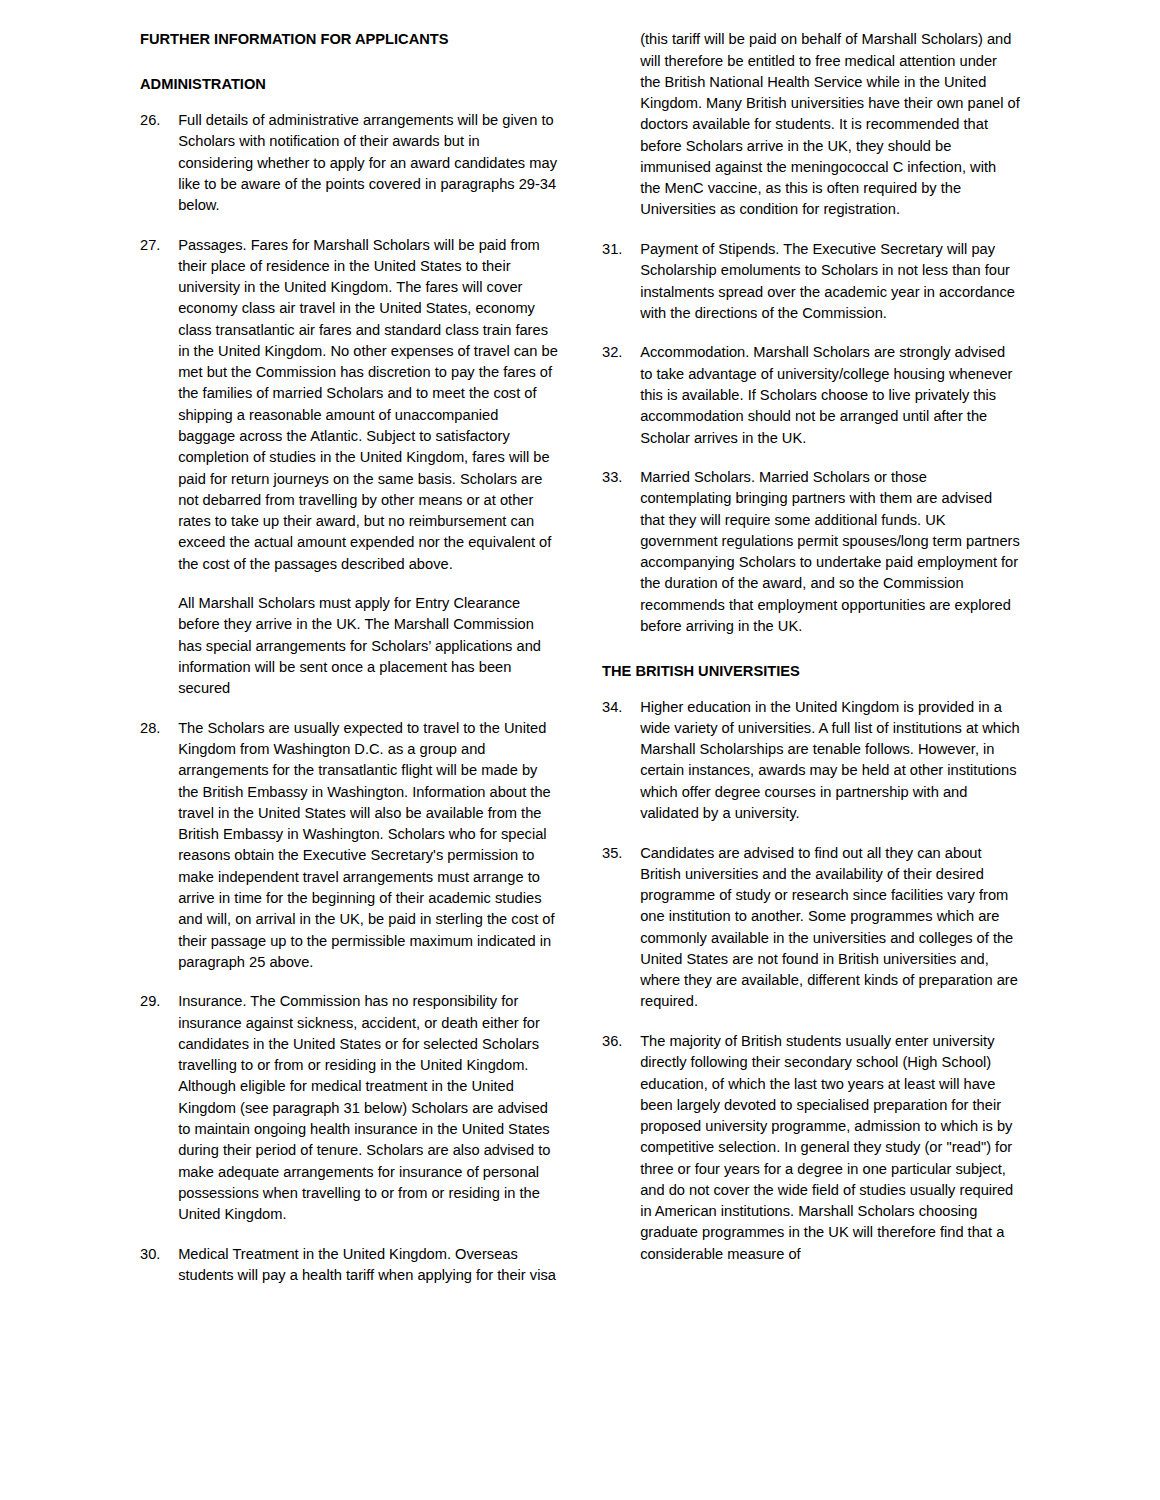FURTHER INFORMATION FOR APPLICANTS
ADMINISTRATION
26. Full details of administrative arrangements will be given to Scholars with notification of their awards but in considering whether to apply for an award candidates may like to be aware of the points covered in paragraphs 29-34 below.
27.
Passages. Fares for Marshall Scholars will be paid from their place of residence in the United States to their university in the United Kingdom. The fares will cover economy class air travel in the United States, economy class transatlantic air fares and standard class train fares in the United Kingdom. No other expenses of travel can be met but the Commission has discretion to pay the fares of the families of married Scholars and to meet the cost of shipping a reasonable amount of unaccompanied baggage across the Atlantic. Subject to satisfactory completion of studies in the United Kingdom, fares will be paid for return journeys on the same basis. Scholars are not debarred from travelling by other means or at other rates to take up their award, but no reimbursement can exceed the actual amount expended nor the equivalent of the cost of the passages described above.
All Marshall Scholars must apply for Entry Clearance before they arrive in the UK. The Marshall Commission has special arrangements for Scholars’ applications and information will be sent once a placement has been secured
28. The Scholars are usually expected to travel to the United Kingdom from Washington D.C. as a group and arrangements for the transatlantic flight will be made by the British Embassy in Washington. Information about the travel in the United States will also be available from the British Embassy in Washington. Scholars who for special reasons obtain the Executive Secretary's permission to make independent travel arrangements must arrange to arrive in time for the beginning of their academic studies and will, on arrival in the UK, be paid in sterling the cost of their passage up to the permissible maximum indicated in paragraph 25 above.
29. Insurance. The Commission has no responsibility for insurance against sickness, accident, or death either for candidates in the United States or for selected Scholars travelling to or from or residing in the United Kingdom. Although eligible for medical treatment in the United Kingdom (see paragraph 31 below) Scholars are advised to maintain ongoing health insurance in the United States during their period of tenure. Scholars are also advised to make adequate arrangements for insurance of personal possessions when travelling to or from or residing in the United Kingdom.
30. Medical Treatment in the United Kingdom. Overseas students will pay a health tariff when applying for their visa (this tariff will be paid on behalf of Marshall Scholars) and will therefore be entitled to free medical attention under the British National Health Service while in the United Kingdom. Many British universities have their own panel of doctors available for students. It is recommended that before Scholars arrive in the UK, they should be immunised against the meningococcal C infection, with the MenC vaccine, as this is often required by the Universities as condition for registration.
31. Payment of Stipends. The Executive Secretary will pay Scholarship emoluments to Scholars in not less than four instalments spread over the academic year in accordance with the directions of the Commission.
32. Accommodation. Marshall Scholars are strongly advised to take advantage of university/college housing whenever this is available. If Scholars choose to live privately this accommodation should not be arranged until after the Scholar arrives in the UK.
33. Married Scholars. Married Scholars or those contemplating bringing partners with them are advised that they will require some additional funds. UK government regulations permit spouses/long term partners accompanying Scholars to undertake paid employment for the duration of the award, and so the Commission recommends that employment opportunities are explored before arriving in the UK.
THE BRITISH UNIVERSITIES
34. Higher education in the United Kingdom is provided in a wide variety of universities. A full list of institutions at which Marshall Scholarships are tenable follows. However, in certain instances, awards may be held at other institutions which offer degree courses in partnership with and validated by a university.
35. Candidates are advised to find out all they can about British universities and the availability of their desired programme of study or research since facilities vary from one institution to another. Some programmes which are commonly available in the universities and colleges of the United States are not found in British universities and, where they are available, different kinds of preparation are required.
36. The majority of British students usually enter university directly following their secondary school (High School) education, of which the last two years at least will have been largely devoted to specialised preparation for their proposed university programme, admission to which is by competitive selection. In general they study (or "read") for three or four years for a degree in one particular subject, and do not cover the wide field of studies usually required in American institutions. Marshall Scholars choosing graduate programmes in the UK will therefore find that a considerable measure of